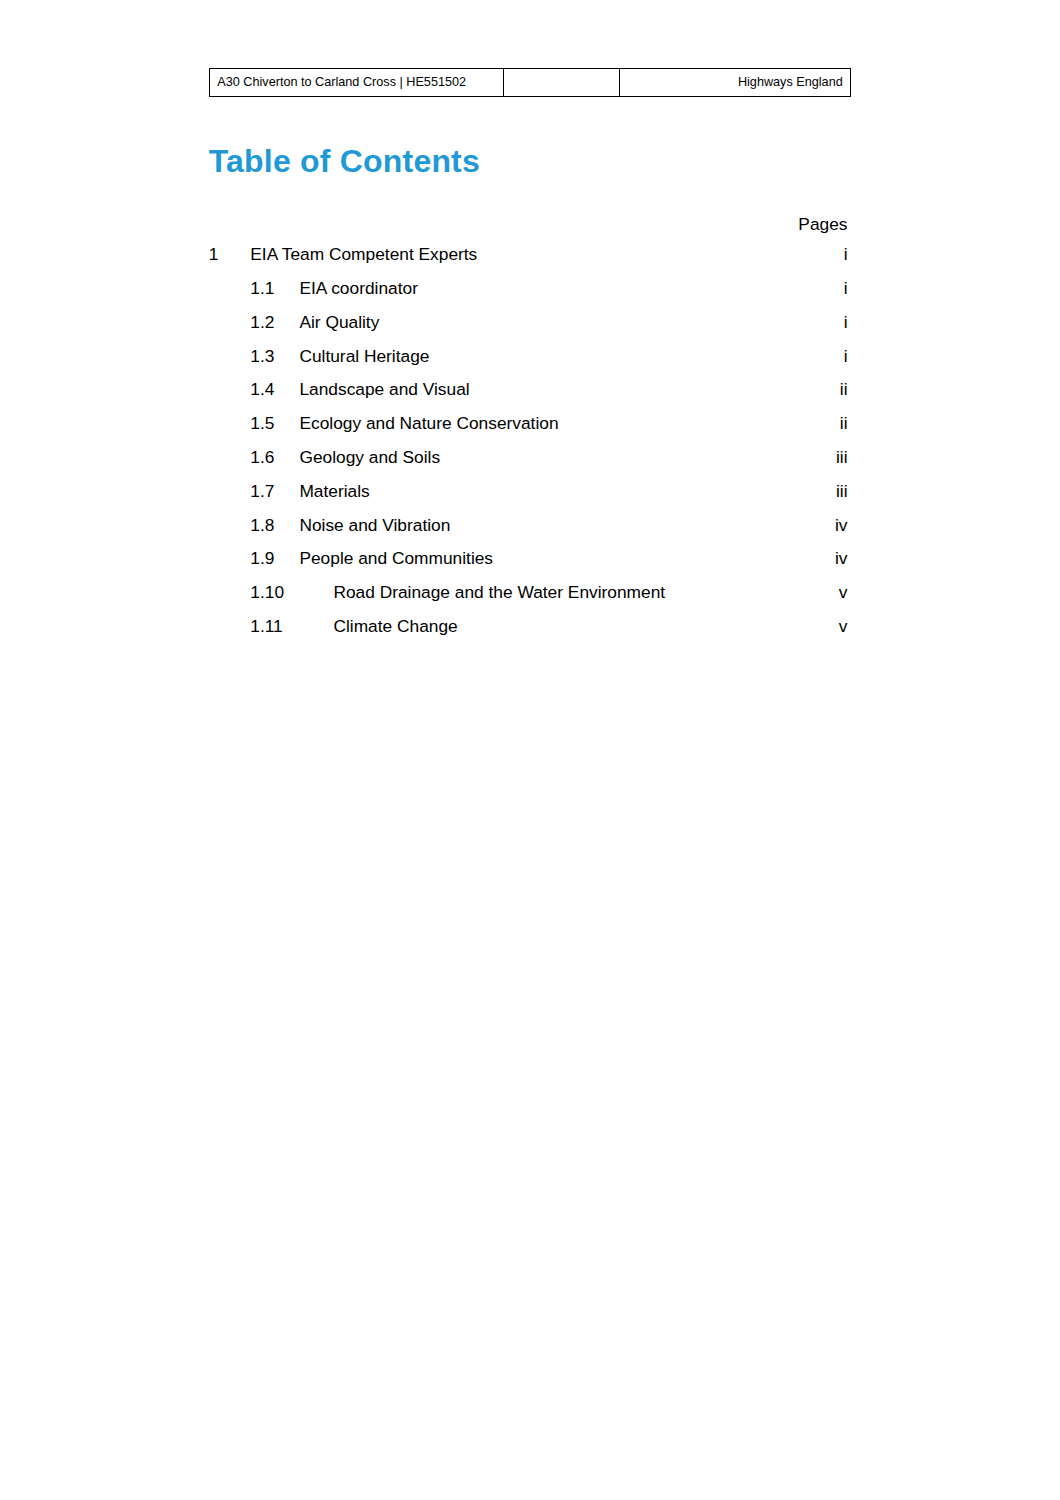A30 Chiverton to Carland Cross | HE551502
Highways England
Table of Contents
Pages
1 EIA Team Competent Experts i
1.1 EIA coordinator i
1.2 Air Quality i
1.3 Cultural Heritage i
1.4 Landscape and Visual ii
1.5 Ecology and Nature Conservation ii
1.6 Geology and Soils iii
1.7 Materials iii
1.8 Noise and Vibration iv
1.9 People and Communities iv
1.10 Road Drainage and the Water Environment v
1.11 Climate Change v